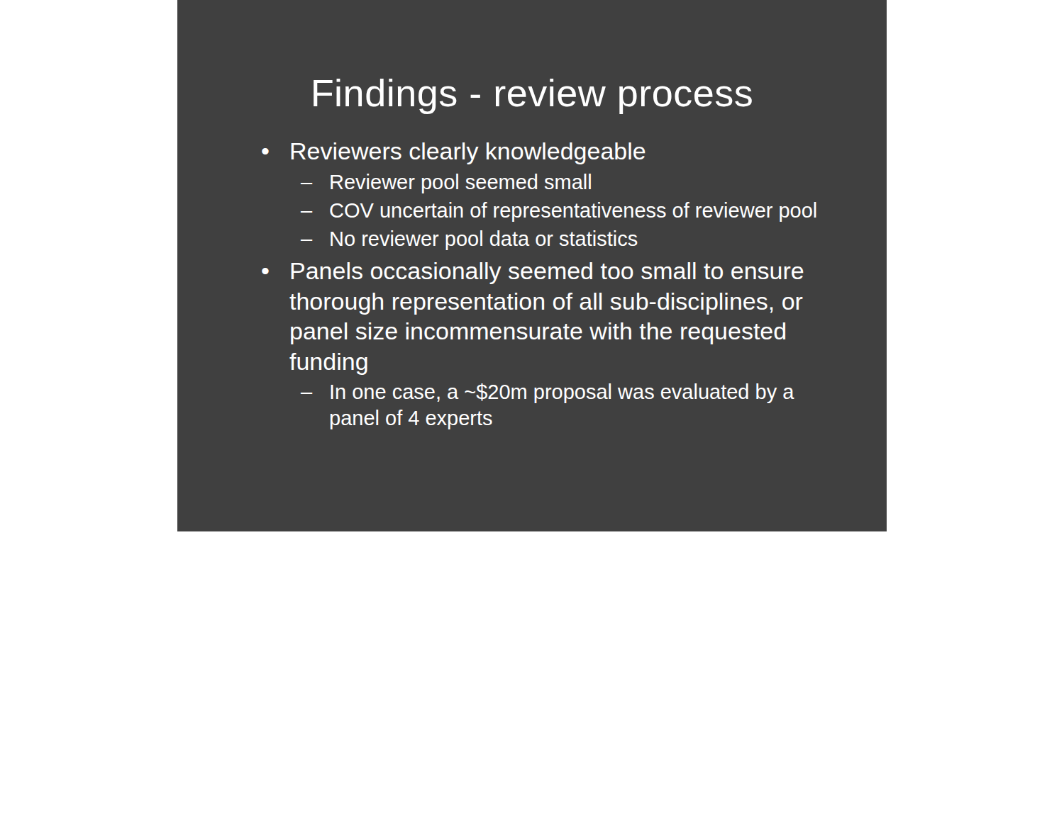Findings - review process
Reviewers clearly knowledgeable
Reviewer pool seemed small
COV uncertain of representativeness of reviewer pool
No reviewer pool data or statistics
Panels occasionally seemed too small to ensure thorough representation of all sub-disciplines, or panel size incommensurate with the requested funding
In one case, a ~$20m proposal was evaluated by a panel of 4 experts